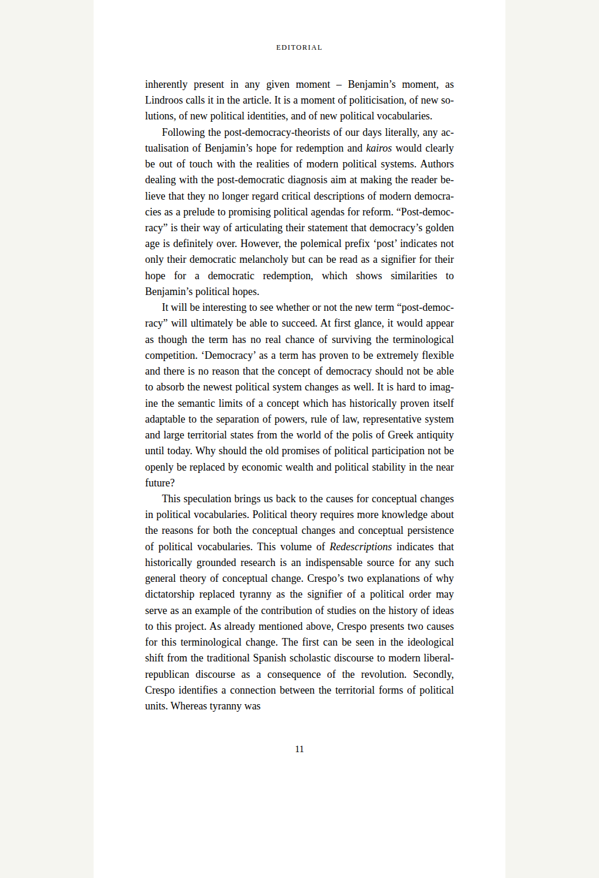Editorial
inherently present in any given moment – Benjamin’s moment, as Lindroos calls it in the article. It is a moment of politicisation, of new solutions, of new political identities, and of new political vocabularies.
Following the post-democracy-theorists of our days literally, any actualisation of Benjamin’s hope for redemption and kairos would clearly be out of touch with the realities of modern political systems. Authors dealing with the post-democratic diagnosis aim at making the reader believe that they no longer regard critical descriptions of modern democracies as a prelude to promising political agendas for reform. “Post-democracy” is their way of articulating their statement that democracy’s golden age is definitely over. However, the polemical prefix ‘post’ indicates not only their democratic melancholy but can be read as a signifier for their hope for a democratic redemption, which shows similarities to Benjamin’s political hopes.
It will be interesting to see whether or not the new term “post-democracy” will ultimately be able to succeed. At first glance, it would appear as though the term has no real chance of surviving the terminological competition. ‘Democracy’ as a term has proven to be extremely flexible and there is no reason that the concept of democracy should not be able to absorb the newest political system changes as well. It is hard to imagine the semantic limits of a concept which has historically proven itself adaptable to the separation of powers, rule of law, representative system and large territorial states from the world of the polis of Greek antiquity until today. Why should the old promises of political participation not be openly be replaced by economic wealth and political stability in the near future?
This speculation brings us back to the causes for conceptual changes in political vocabularies. Political theory requires more knowledge about the reasons for both the conceptual changes and conceptual persistence of political vocabularies. This volume of Redescriptions indicates that historically grounded research is an indispensable source for any such general theory of conceptual change. Crespo’s two explanations of why dictatorship replaced tyranny as the signifier of a political order may serve as an example of the contribution of studies on the history of ideas to this project. As already mentioned above, Crespo presents two causes for this terminological change. The first can be seen in the ideological shift from the traditional Spanish scholastic discourse to modern liberal-republican discourse as a consequence of the revolution. Secondly, Crespo identifies a connection between the territorial forms of political units. Whereas tyranny was
11